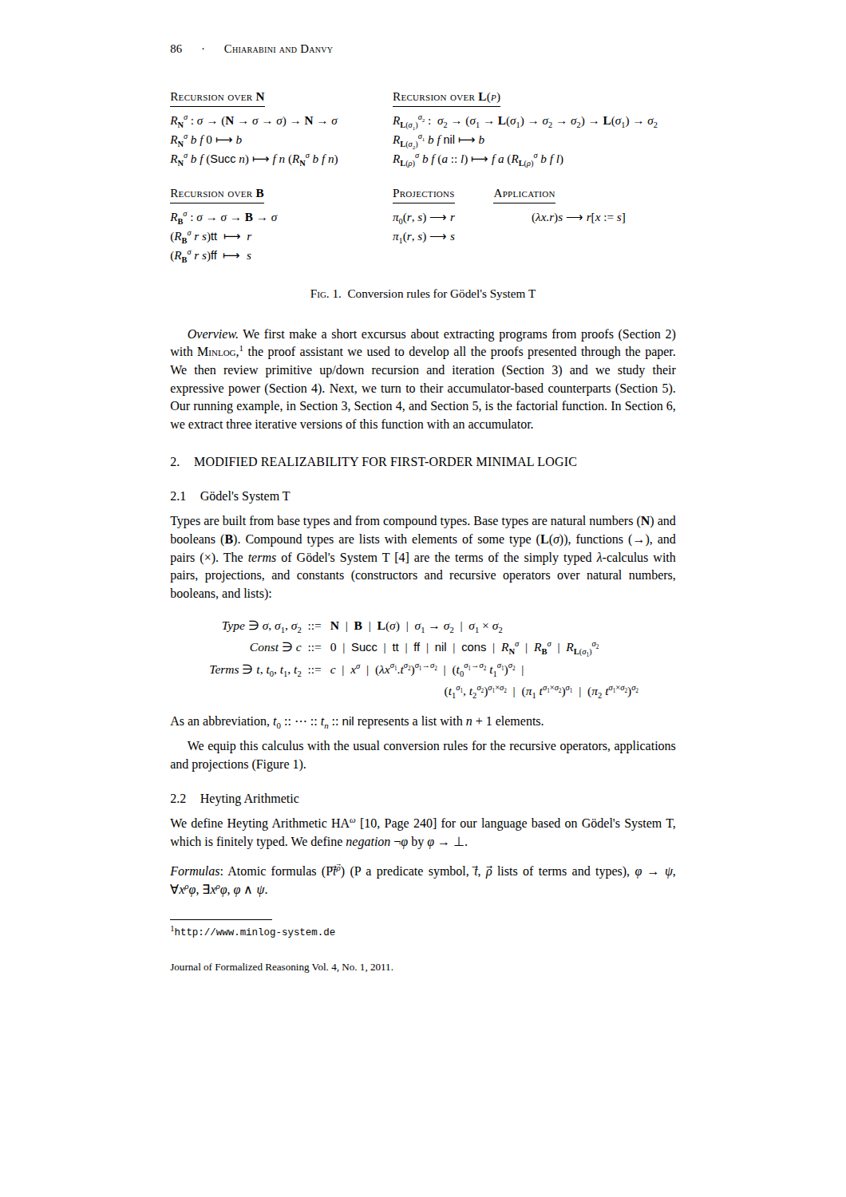86·Chiarabini and Danvy
| Recursion over N | Recursion over L ( ρ ) |
| R N σ : σ → ( N → σ → σ ) → N → σ | R L ( σ 1 ) σ 2 : σ 2 → ( σ 1 → L ( σ 1 ) → σ 2 → σ 2 ) → L ( σ 1 ) → σ 2 |
| R N σ b f 0 ⟼ b | R L ( σ 2 ) σ 1 b f nil ⟼ b |
| R N σ b f ( Succ n ) ⟼ f n ( R N σ b f n ) | R L ( ρ ) σ b f ( a :: l ) ⟼ f a ( R L ( ρ ) σ b f l ) |
| Recursion over B | Projections Application |
| R B σ : σ → σ → B → σ | π 0 ( r , s ) ⟶ r ( λx.r ) s ⟶ r [ x := s ] |
| ( R B σ r s ) tt ⟼ r | π 1 ( r , s ) ⟶ s |
| ( R B σ r s ) ff ⟼ s | |
Fig. 1. Conversion rules for Gödel's System T
Overview. We first make a short excursus about extracting programs from proofs (Section 2) with Minlog,1 the proof assistant we used to develop all the proofs presented through the paper. We then review primitive up/down recursion and iteration (Section 3) and we study their expressive power (Section 4). Next, we turn to their accumulator-based counterparts (Section 5). Our running example, in Section 3, Section 4, and Section 5, is the factorial function. In Section 6, we extract three iterative versions of this function with an accumulator.
2. MODIFIED REALIZABILITY FOR FIRST-ORDER MINIMAL LOGIC
2.1 Gödel's System T
Types are built from base types and from compound types. Base types are natural numbers (N) and booleans (B). Compound types are lists with elements of some type (L(σ)), functions (→), and pairs (×). The terms of Gödel's System T [4] are the terms of the simply typed λ-calculus with pairs, projections, and constants (constructors and recursive operators over natural numbers, booleans, and lists):
Type ∋ σ, σ1, σ2 ::= N | B | L(σ) | σ1 → σ2 | σ1 × σ2
Const ∋ c ::= 0 | Succ | tt | ff | nil | cons | RNσ | RBσ | RL(σ1)σ2
Terms ∋ t, t0, t1, t2 ::= c | xσ | (λxσ1.tσ2)σ1→σ2 | (t0σ1→σ2 t1σ1)σ2 |
(t1σ1, t2σ2)σ1×σ2 | (π1 tσ1×σ2)σ1 | (π2 tσ1×σ2)σ2
As an abbreviation, t0 :: ⋯ :: tn :: nil represents a list with n + 1 elements.
We equip this calculus with the usual conversion rules for the recursive operators, applications and projections (Figure 1).
2.2 Heyting Arithmetic
We define Heyting Arithmetic HAω [10, Page 240] for our language based on Gödel's System T, which is finitely typed. We define negation ¬φ by φ → ⊥.
Formulas: Atomic formulas (Pt⃗ρ⃗) (P a predicate symbol, t⃗, ρ⃗ lists of terms and types), φ → ψ, ∀xρφ, ∃xρφ, φ ∧ ψ.
1http://www.minlog-system.de
Journal of Formalized Reasoning Vol. 4, No. 1, 2011.